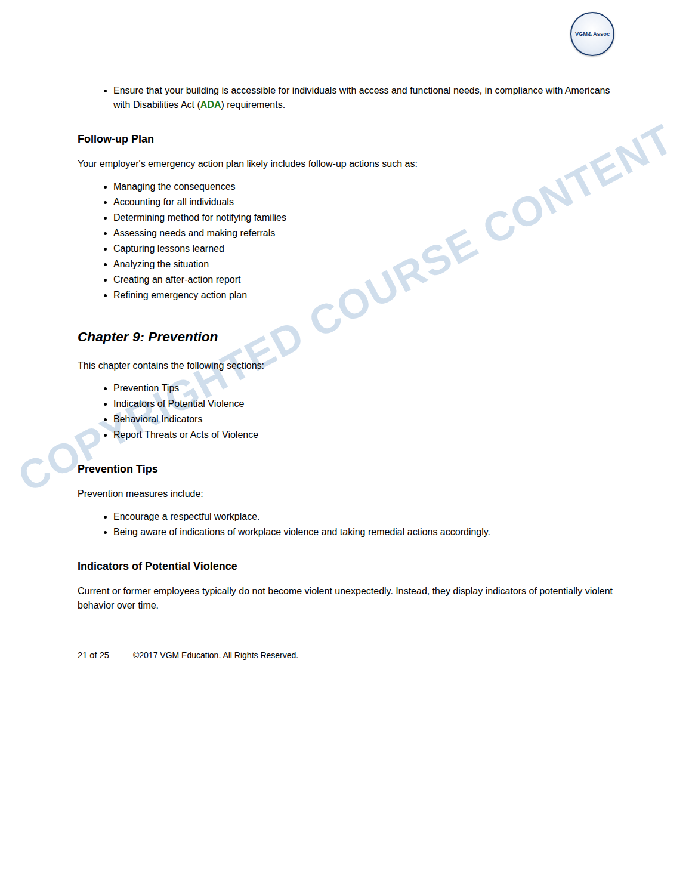VGM & Assoc
COPYRIGHTED COURSE CONTENT
Ensure that your building is accessible for individuals with access and functional needs, in compliance with Americans with Disabilities Act (ADA) requirements.
Follow-up Plan
Your employer's emergency action plan likely includes follow-up actions such as:
Managing the consequences
Accounting for all individuals
Determining method for notifying families
Assessing needs and making referrals
Capturing lessons learned
Analyzing the situation
Creating an after-action report
Refining emergency action plan
Chapter 9: Prevention
This chapter contains the following sections:
Prevention Tips
Indicators of Potential Violence
Behavioral Indicators
Report Threats or Acts of Violence
Prevention Tips
Prevention measures include:
Encourage a respectful workplace.
Being aware of indications of workplace violence and taking remedial actions accordingly.
Indicators of Potential Violence
Current or former employees typically do not become violent unexpectedly. Instead, they display indicators of potentially violent behavior over time.
21 of 25 ©2017 VGM Education. All Rights Reserved.